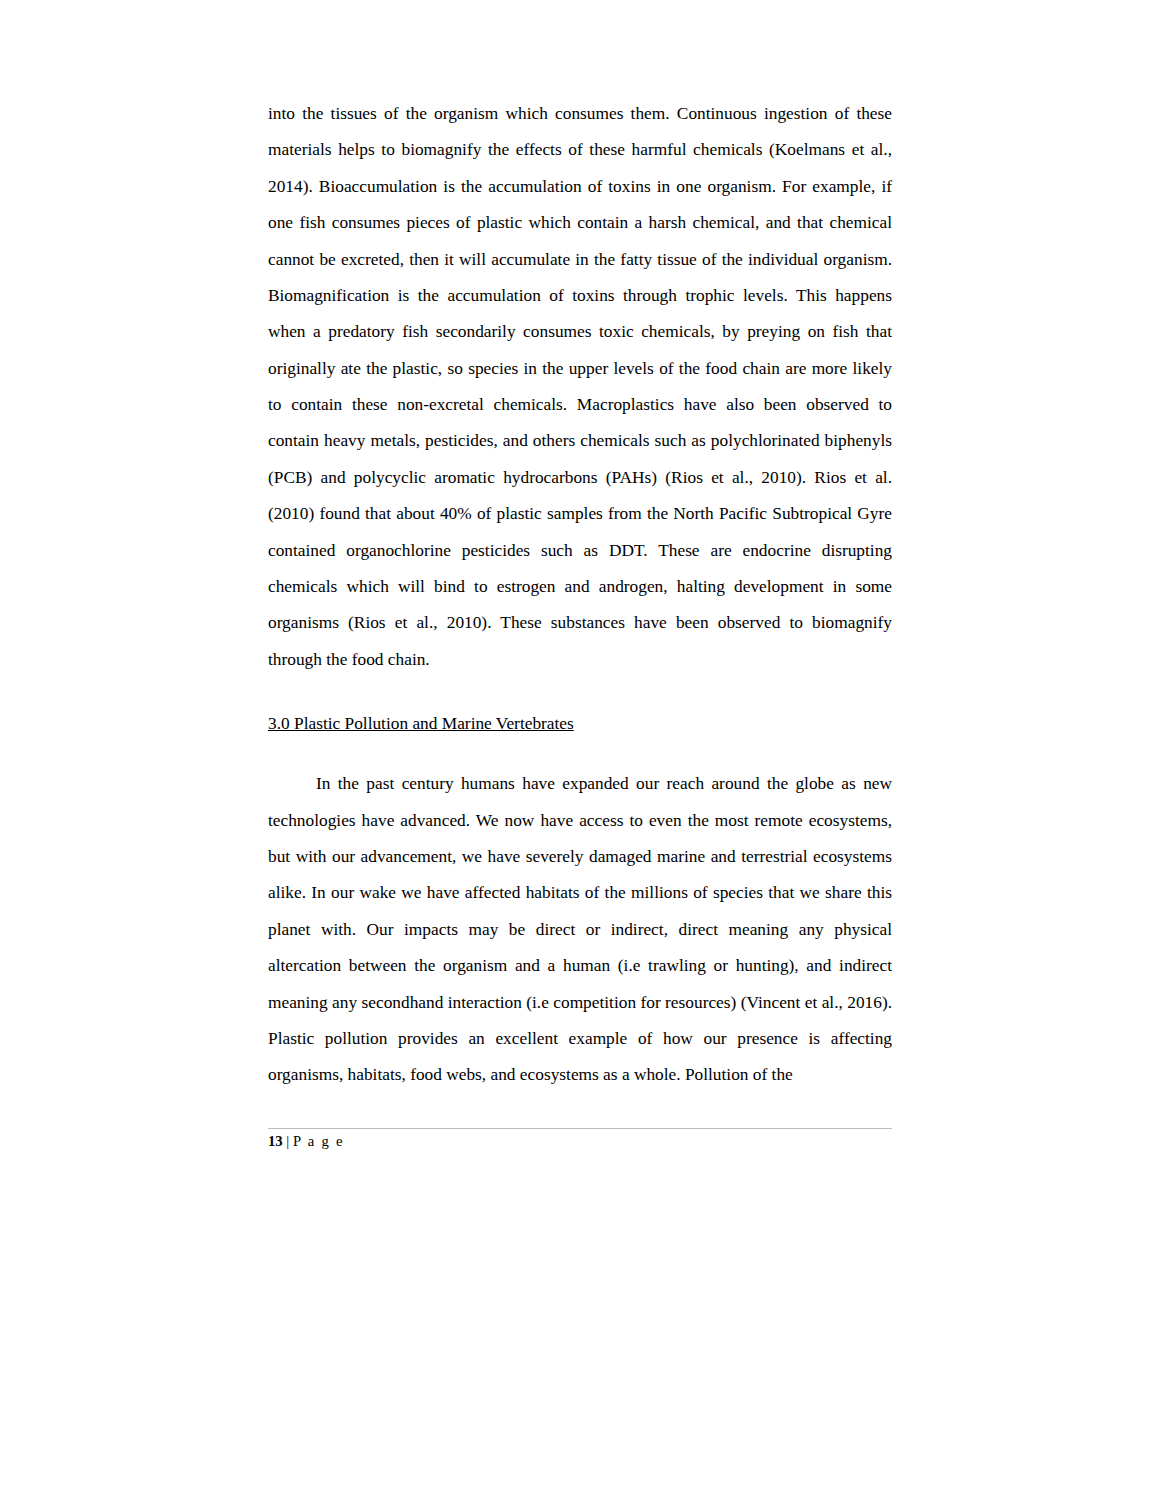into the tissues of the organism which consumes them. Continuous ingestion of these materials helps to biomagnify the effects of these harmful chemicals (Koelmans et al., 2014). Bioaccumulation is the accumulation of toxins in one organism. For example, if one fish consumes pieces of plastic which contain a harsh chemical, and that chemical cannot be excreted, then it will accumulate in the fatty tissue of the individual organism. Biomagnification is the accumulation of toxins through trophic levels. This happens when a predatory fish secondarily consumes toxic chemicals, by preying on fish that originally ate the plastic, so species in the upper levels of the food chain are more likely to contain these non-excretal chemicals. Macroplastics have also been observed to contain heavy metals, pesticides, and others chemicals such as polychlorinated biphenyls (PCB) and polycyclic aromatic hydrocarbons (PAHs) (Rios et al., 2010). Rios et al. (2010) found that about 40% of plastic samples from the North Pacific Subtropical Gyre contained organochlorine pesticides such as DDT. These are endocrine disrupting chemicals which will bind to estrogen and androgen, halting development in some organisms (Rios et al., 2010). These substances have been observed to biomagnify through the food chain.
3.0 Plastic Pollution and Marine Vertebrates
In the past century humans have expanded our reach around the globe as new technologies have advanced. We now have access to even the most remote ecosystems, but with our advancement, we have severely damaged marine and terrestrial ecosystems alike. In our wake we have affected habitats of the millions of species that we share this planet with. Our impacts may be direct or indirect, direct meaning any physical altercation between the organism and a human (i.e trawling or hunting), and indirect meaning any secondhand interaction (i.e competition for resources) (Vincent et al., 2016). Plastic pollution provides an excellent example of how our presence is affecting organisms, habitats, food webs, and ecosystems as a whole. Pollution of the
13 | P a g e